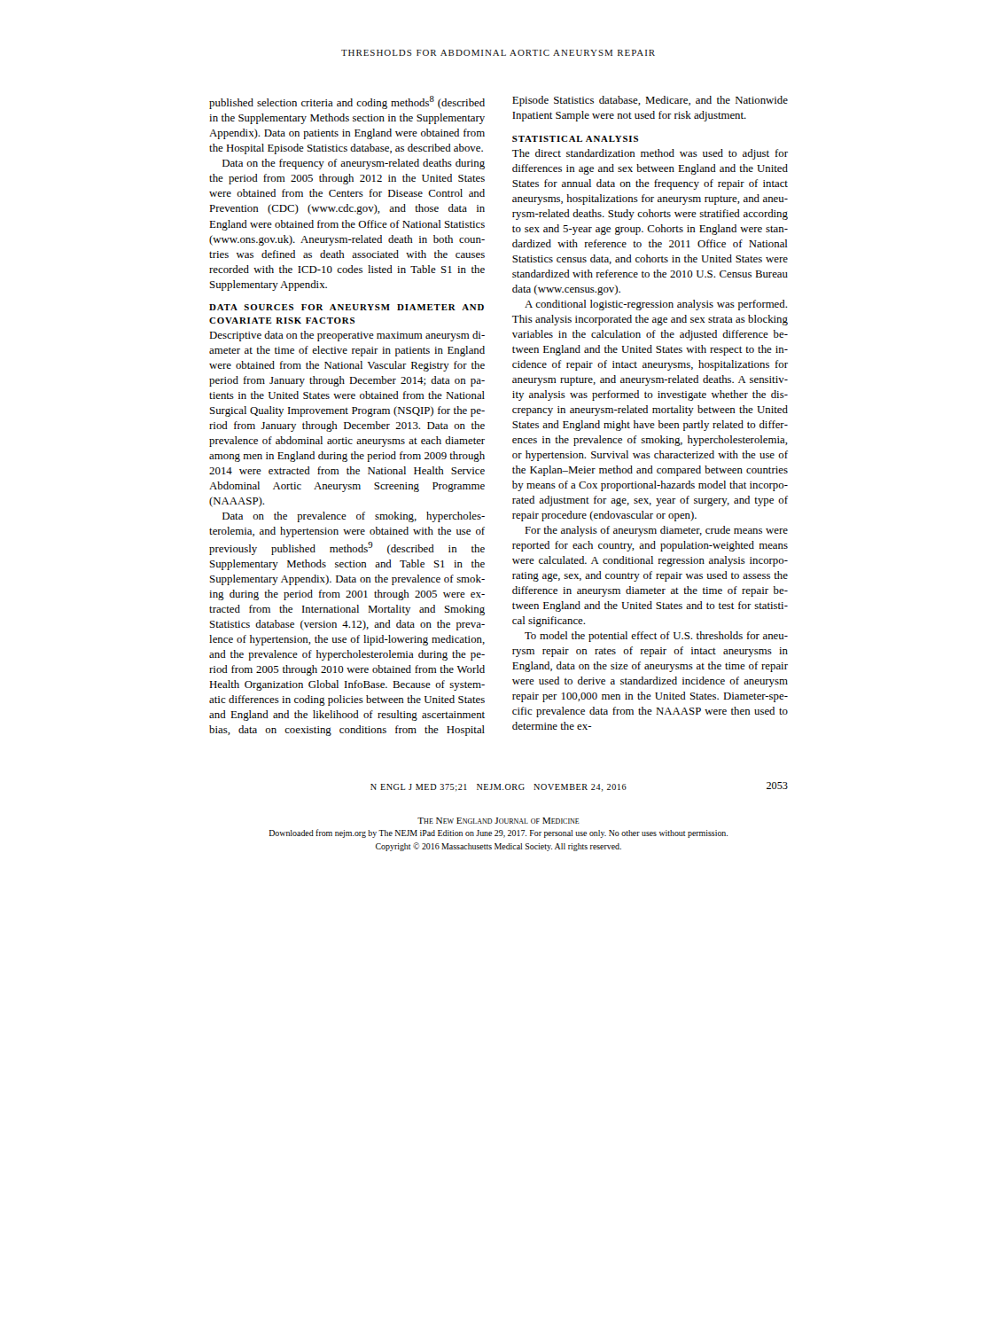Thresholds for Abdominal Aortic Aneurysm Repair
published selection criteria and coding methods8 (described in the Supplementary Methods section in the Supplementary Appendix). Data on patients in England were obtained from the Hospital Episode Statistics database, as described above.
Data on the frequency of aneurysm-related deaths during the period from 2005 through 2012 in the United States were obtained from the Centers for Disease Control and Prevention (CDC) (www.cdc.gov), and those data in England were obtained from the Office of National Statistics (www.ons.gov.uk). Aneurysm-related death in both countries was defined as death associated with the causes recorded with the ICD-10 codes listed in Table S1 in the Supplementary Appendix.
Data Sources for Aneurysm Diameter and Covariate Risk Factors
Descriptive data on the preoperative maximum aneurysm diameter at the time of elective repair in patients in England were obtained from the National Vascular Registry for the period from January through December 2014; data on patients in the United States were obtained from the National Surgical Quality Improvement Program (NSQIP) for the period from January through December 2013. Data on the prevalence of abdominal aortic aneurysms at each diameter among men in England during the period from 2009 through 2014 were extracted from the National Health Service Abdominal Aortic Aneurysm Screening Programme (NAAASP).
Data on the prevalence of smoking, hypercholesterolemia, and hypertension were obtained with the use of previously published methods9 (described in the Supplementary Methods section and Table S1 in the Supplementary Appendix). Data on the prevalence of smoking during the period from 2001 through 2005 were extracted from the International Mortality and Smoking Statistics database (version 4.12), and data on the prevalence of hypertension, the use of lipid-lowering medication, and the prevalence of hypercholesterolemia during the period from 2005 through 2010 were obtained from the World Health Organization Global InfoBase. Because of systematic differences in coding policies between the United States and England and the likelihood of resulting ascertainment bias, data on coexisting conditions from the Hospital Episode Statistics database, Medicare, and the Nationwide Inpatient Sample were not used for risk adjustment.
Statistical Analysis
The direct standardization method was used to adjust for differences in age and sex between England and the United States for annual data on the frequency of repair of intact aneurysms, hospitalizations for aneurysm rupture, and aneurysm-related deaths. Study cohorts were stratified according to sex and 5-year age group. Cohorts in England were standardized with reference to the 2011 Office of National Statistics census data, and cohorts in the United States were standardized with reference to the 2010 U.S. Census Bureau data (www.census.gov).
A conditional logistic-regression analysis was performed. This analysis incorporated the age and sex strata as blocking variables in the calculation of the adjusted difference between England and the United States with respect to the incidence of repair of intact aneurysms, hospitalizations for aneurysm rupture, and aneurysm-related deaths. A sensitivity analysis was performed to investigate whether the discrepancy in aneurysm-related mortality between the United States and England might have been partly related to differences in the prevalence of smoking, hypercholesterolemia, or hypertension. Survival was characterized with the use of the Kaplan–Meier method and compared between countries by means of a Cox proportional-hazards model that incorporated adjustment for age, sex, year of surgery, and type of repair procedure (endovascular or open).
For the analysis of aneurysm diameter, crude means were reported for each country, and population-weighted means were calculated. A conditional regression analysis incorporating age, sex, and country of repair was used to assess the difference in aneurysm diameter at the time of repair between England and the United States and to test for statistical significance.
To model the potential effect of U.S. thresholds for aneurysm repair on rates of repair of intact aneurysms in England, data on the size of aneurysms at the time of repair were used to derive a standardized incidence of aneurysm repair per 100,000 men in the United States. Diameter-specific prevalence data from the NAAASP were then used to determine the ex-
n engl j med 375;21 nejm.org November 24, 2016 2053
The New England Journal of Medicine
Downloaded from nejm.org by The NEJM iPad Edition on June 29, 2017. For personal use only. No other uses without permission.
Copyright © 2016 Massachusetts Medical Society. All rights reserved.